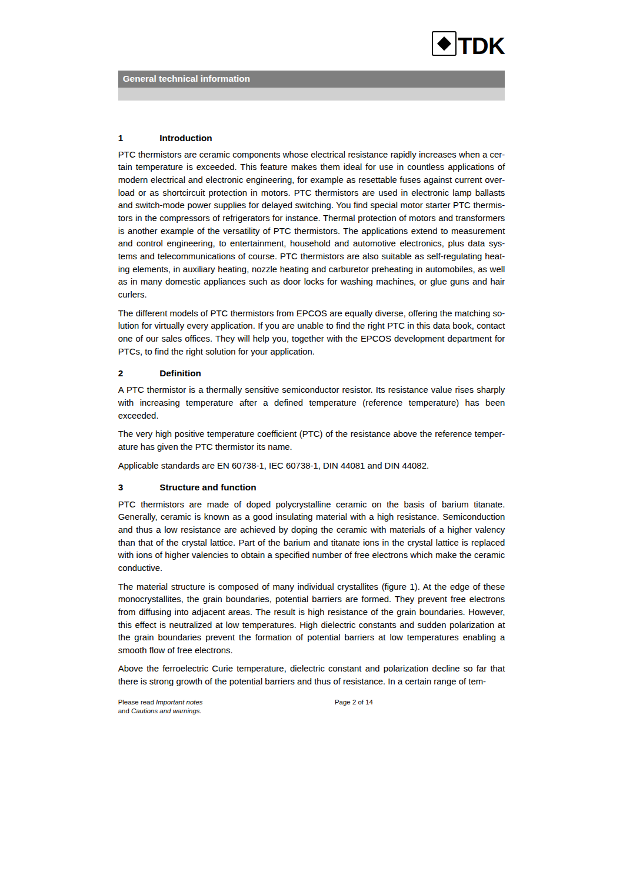TDK
General technical information
1 Introduction
PTC thermistors are ceramic components whose electrical resistance rapidly increases when a certain temperature is exceeded. This feature makes them ideal for use in countless applications of modern electrical and electronic engineering, for example as resettable fuses against current overload or as shortcircuit protection in motors. PTC thermistors are used in electronic lamp ballasts and switch-mode power supplies for delayed switching. You find special motor starter PTC thermistors in the compressors of refrigerators for instance. Thermal protection of motors and transformers is another example of the versatility of PTC thermistors. The applications extend to measurement and control engineering, to entertainment, household and automotive electronics, plus data systems and telecommunications of course. PTC thermistors are also suitable as self-regulating heating elements, in auxiliary heating, nozzle heating and carburetor preheating in automobiles, as well as in many domestic appliances such as door locks for washing machines, or glue guns and hair curlers.
The different models of PTC thermistors from EPCOS are equally diverse, offering the matching solution for virtually every application. If you are unable to find the right PTC in this data book, contact one of our sales offices. They will help you, together with the EPCOS development department for PTCs, to find the right solution for your application.
2 Definition
A PTC thermistor is a thermally sensitive semiconductor resistor. Its resistance value rises sharply with increasing temperature after a defined temperature (reference temperature) has been exceeded.
The very high positive temperature coefficient (PTC) of the resistance above the reference temperature has given the PTC thermistor its name.
Applicable standards are EN 60738-1, IEC 60738-1, DIN 44081 and DIN 44082.
3 Structure and function
PTC thermistors are made of doped polycrystalline ceramic on the basis of barium titanate. Generally, ceramic is known as a good insulating material with a high resistance. Semiconduction and thus a low resistance are achieved by doping the ceramic with materials of a higher valency than that of the crystal lattice. Part of the barium and titanate ions in the crystal lattice is replaced with ions of higher valencies to obtain a specified number of free electrons which make the ceramic conductive.
The material structure is composed of many individual crystallites (figure 1). At the edge of these monocrystallites, the grain boundaries, potential barriers are formed. They prevent free electrons from diffusing into adjacent areas. The result is high resistance of the grain boundaries. However, this effect is neutralized at low temperatures. High dielectric constants and sudden polarization at the grain boundaries prevent the formation of potential barriers at low temperatures enabling a smooth flow of free electrons.
Above the ferroelectric Curie temperature, dielectric constant and polarization decline so far that there is strong growth of the potential barriers and thus of resistance. In a certain range of tem-
Please read Important notes
and Cautions and warnings.
Page 2 of 14